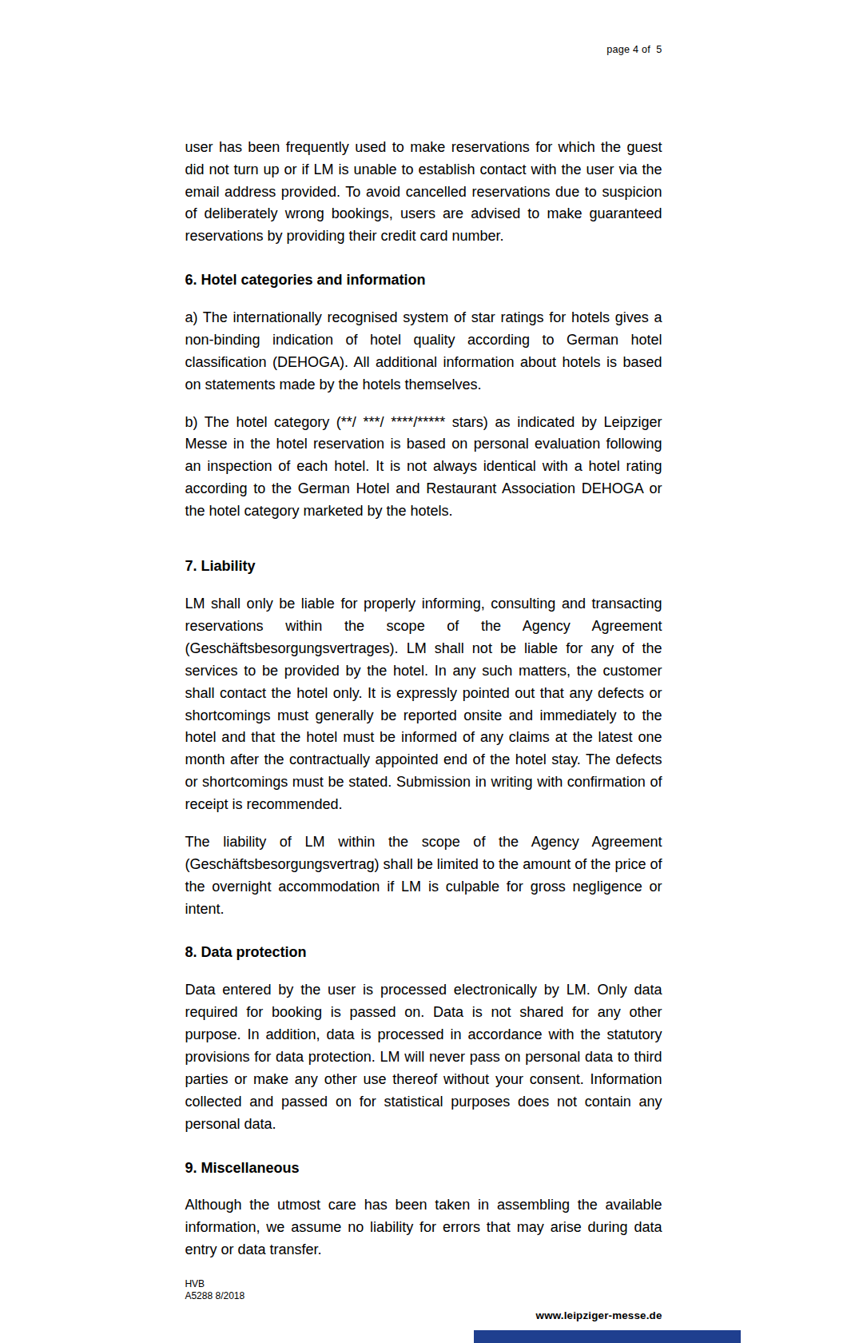page 4 of 5
user has been frequently used to make reservations for which the guest did not turn up or if LM is unable to establish contact with the user via the email address provided. To avoid cancelled reservations due to suspicion of deliberately wrong bookings, users are advised to make guaranteed reservations by providing their credit card number.
6. Hotel categories and information
a) The internationally recognised system of star ratings for hotels gives a non-binding indication of hotel quality according to German hotel classification (DEHOGA). All additional information about hotels is based on statements made by the hotels themselves.
b) The hotel category (**/ ***/ ****/***** stars) as indicated by Leipziger Messe in the hotel reservation is based on personal evaluation following an inspection of each hotel. It is not always identical with a hotel rating according to the German Hotel and Restaurant Association DEHOGA or the hotel category marketed by the hotels.
7. Liability
LM shall only be liable for properly informing, consulting and transacting reservations within the scope of the Agency Agreement (Geschäftsbesorgungsvertrages). LM shall not be liable for any of the services to be provided by the hotel. In any such matters, the customer shall contact the hotel only. It is expressly pointed out that any defects or shortcomings must generally be reported onsite and immediately to the hotel and that the hotel must be informed of any claims at the latest one month after the contractually appointed end of the hotel stay. The defects or shortcomings must be stated. Submission in writing with confirmation of receipt is recommended.
The liability of LM within the scope of the Agency Agreement (Geschäftsbesorgungsvertrag) shall be limited to the amount of the price of the overnight accommodation if LM is culpable for gross negligence or intent.
8. Data protection
Data entered by the user is processed electronically by LM. Only data required for booking is passed on. Data is not shared for any other purpose. In addition, data is processed in accordance with the statutory provisions for data protection. LM will never pass on personal data to third parties or make any other use thereof without your consent. Information collected and passed on for statistical purposes does not contain any personal data.
9. Miscellaneous
Although the utmost care has been taken in assembling the available information, we assume no liability for errors that may arise during data entry or data transfer.
HVB
A5288 8/2018
www.leipziger-messe.de